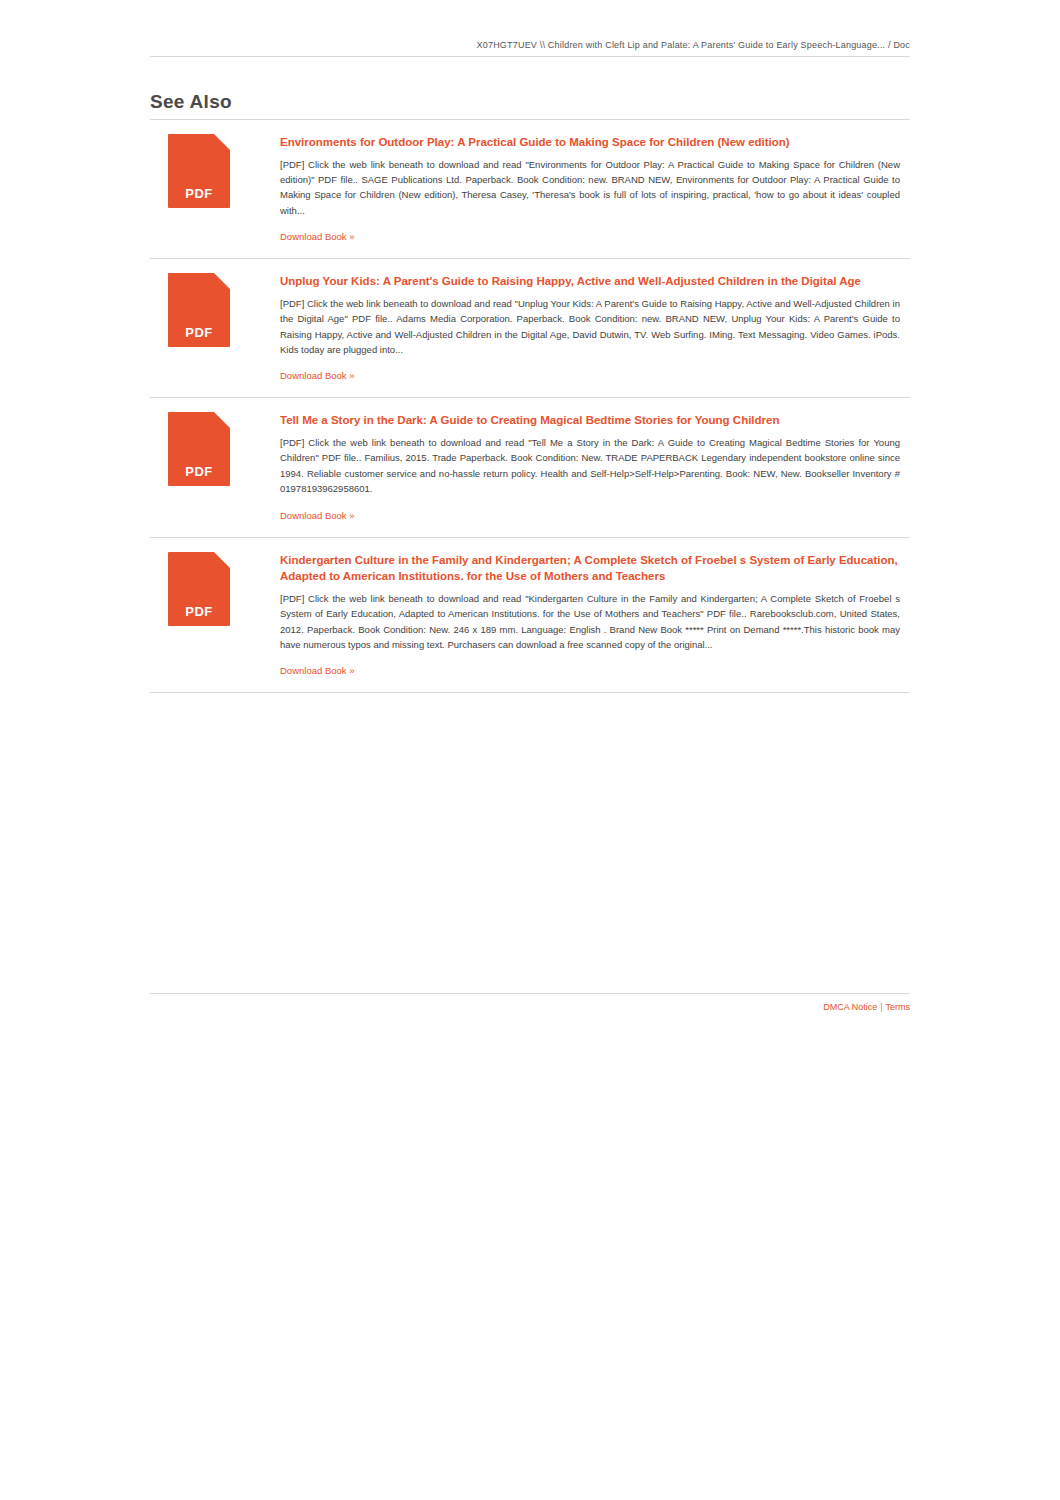X07HGT7UEV \\ Children with Cleft Lip and Palate: A Parents' Guide to Early Speech-Language... / Doc
See Also
PDF
Environments for Outdoor Play: A Practical Guide to Making Space for Children (New edition)
[PDF] Click the web link beneath to download and read "Environments for Outdoor Play: A Practical Guide to Making Space for Children (New edition)" PDF file.. SAGE Publications Ltd. Paperback. Book Condition: new. BRAND NEW, Environments for Outdoor Play: A Practical Guide to Making Space for Children (New edition), Theresa Casey, 'Theresa's book is full of lots of inspiring, practical, 'how to go about it ideas' coupled with...
Download Book »
PDF
Unplug Your Kids: A Parent's Guide to Raising Happy, Active and Well-Adjusted Children in the Digital Age
[PDF] Click the web link beneath to download and read "Unplug Your Kids: A Parent's Guide to Raising Happy, Active and Well-Adjusted Children in the Digital Age" PDF file.. Adams Media Corporation. Paperback. Book Condition: new. BRAND NEW, Unplug Your Kids: A Parent's Guide to Raising Happy, Active and Well-Adjusted Children in the Digital Age, David Dutwin, TV. Web Surfing. IMing. Text Messaging. Video Games. iPods. Kids today are plugged into...
Download Book »
PDF
Tell Me a Story in the Dark: A Guide to Creating Magical Bedtime Stories for Young Children
[PDF] Click the web link beneath to download and read "Tell Me a Story in the Dark: A Guide to Creating Magical Bedtime Stories for Young Children" PDF file.. Familius, 2015. Trade Paperback. Book Condition: New. TRADE PAPERBACK Legendary independent bookstore online since 1994. Reliable customer service and no-hassle return policy. Health and Self-Help>Self-Help>Parenting. Book: NEW, New. Bookseller Inventory # 01978193962958601.
Download Book »
PDF
Kindergarten Culture in the Family and Kindergarten; A Complete Sketch of Froebel s System of Early Education, Adapted to American Institutions. for the Use of Mothers and Teachers
[PDF] Click the web link beneath to download and read "Kindergarten Culture in the Family and Kindergarten; A Complete Sketch of Froebel s System of Early Education, Adapted to American Institutions. for the Use of Mothers and Teachers" PDF file.. Rarebooksclub.com, United States, 2012. Paperback. Book Condition: New. 246 x 189 mm. Language: English . Brand New Book ***** Print on Demand *****.This historic book may have numerous typos and missing text. Purchasers can download a free scanned copy of the original...
Download Book »
DMCA Notice|Terms